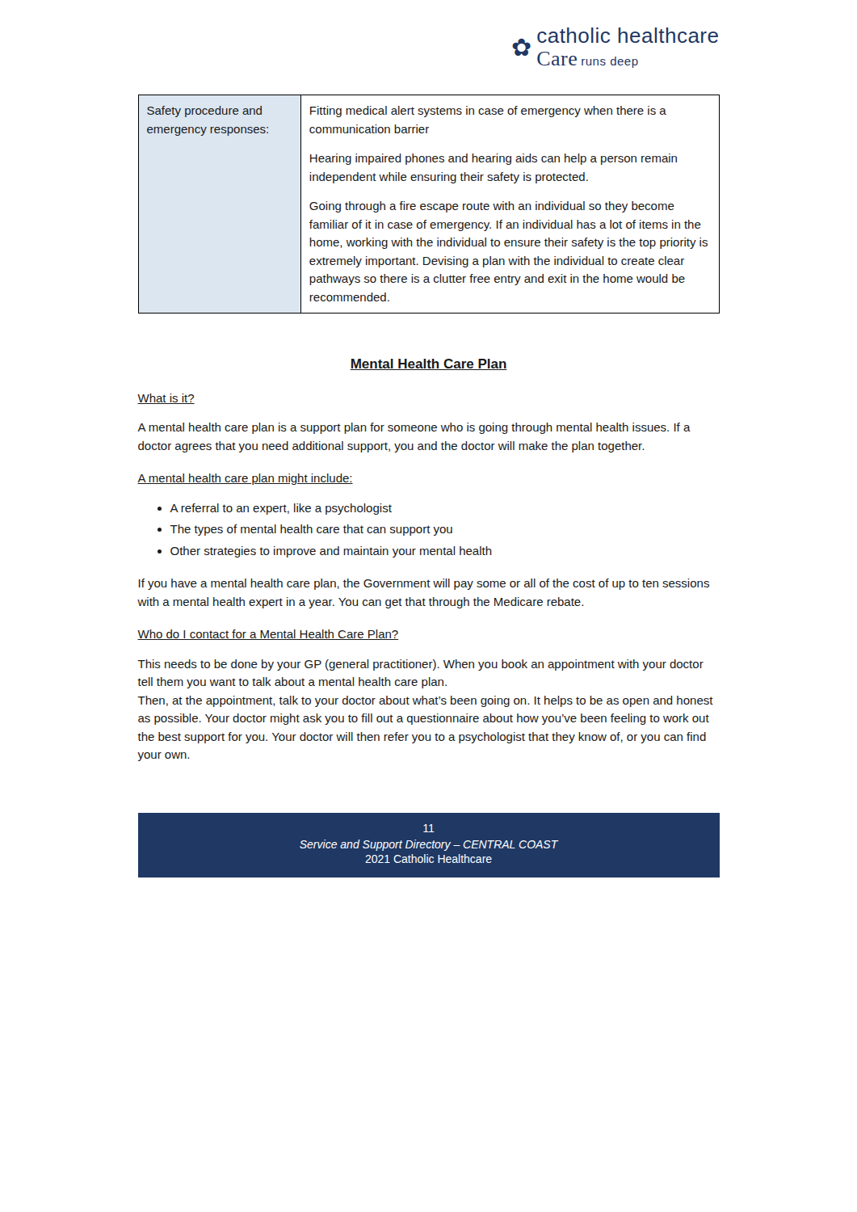✿ catholic healthcare
Careruns deep
| Safety procedure and emergency responses: | Fitting medical alert systems in case of emergency when there is a communication barrier Hearing impaired phones and hearing aids can help a person remain independent while ensuring their safety is protected. Going through a fire escape route with an individual so they become familiar of it in case of emergency. If an individual has a lot of items in the home, working with the individual to ensure their safety is the top priority is extremely important. Devising a plan with the individual to create clear pathways so there is a clutter free entry and exit in the home would be recommended. |
Mental Health Care Plan
What is it?
A mental health care plan is a support plan for someone who is going through mental health issues. If a doctor agrees that you need additional support, you and the doctor will make the plan together.
A mental health care plan might include:
A referral to an expert, like a psychologist
The types of mental health care that can support you
Other strategies to improve and maintain your mental health
If you have a mental health care plan, the Government will pay some or all of the cost of up to ten sessions with a mental health expert in a year. You can get that through the Medicare rebate.
Who do I contact for a Mental Health Care Plan?
This needs to be done by your GP (general practitioner). When you book an appointment with your doctor tell them you want to talk about a mental health care plan.
Then, at the appointment, talk to your doctor about what’s been going on. It helps to be as open and honest as possible. Your doctor might ask you to fill out a questionnaire about how you’ve been feeling to work out the best support for you. Your doctor will then refer you to a psychologist that they know of, or you can find your own.
11 Service and Support Directory – CENTRAL COAST
2021 Catholic Healthcare